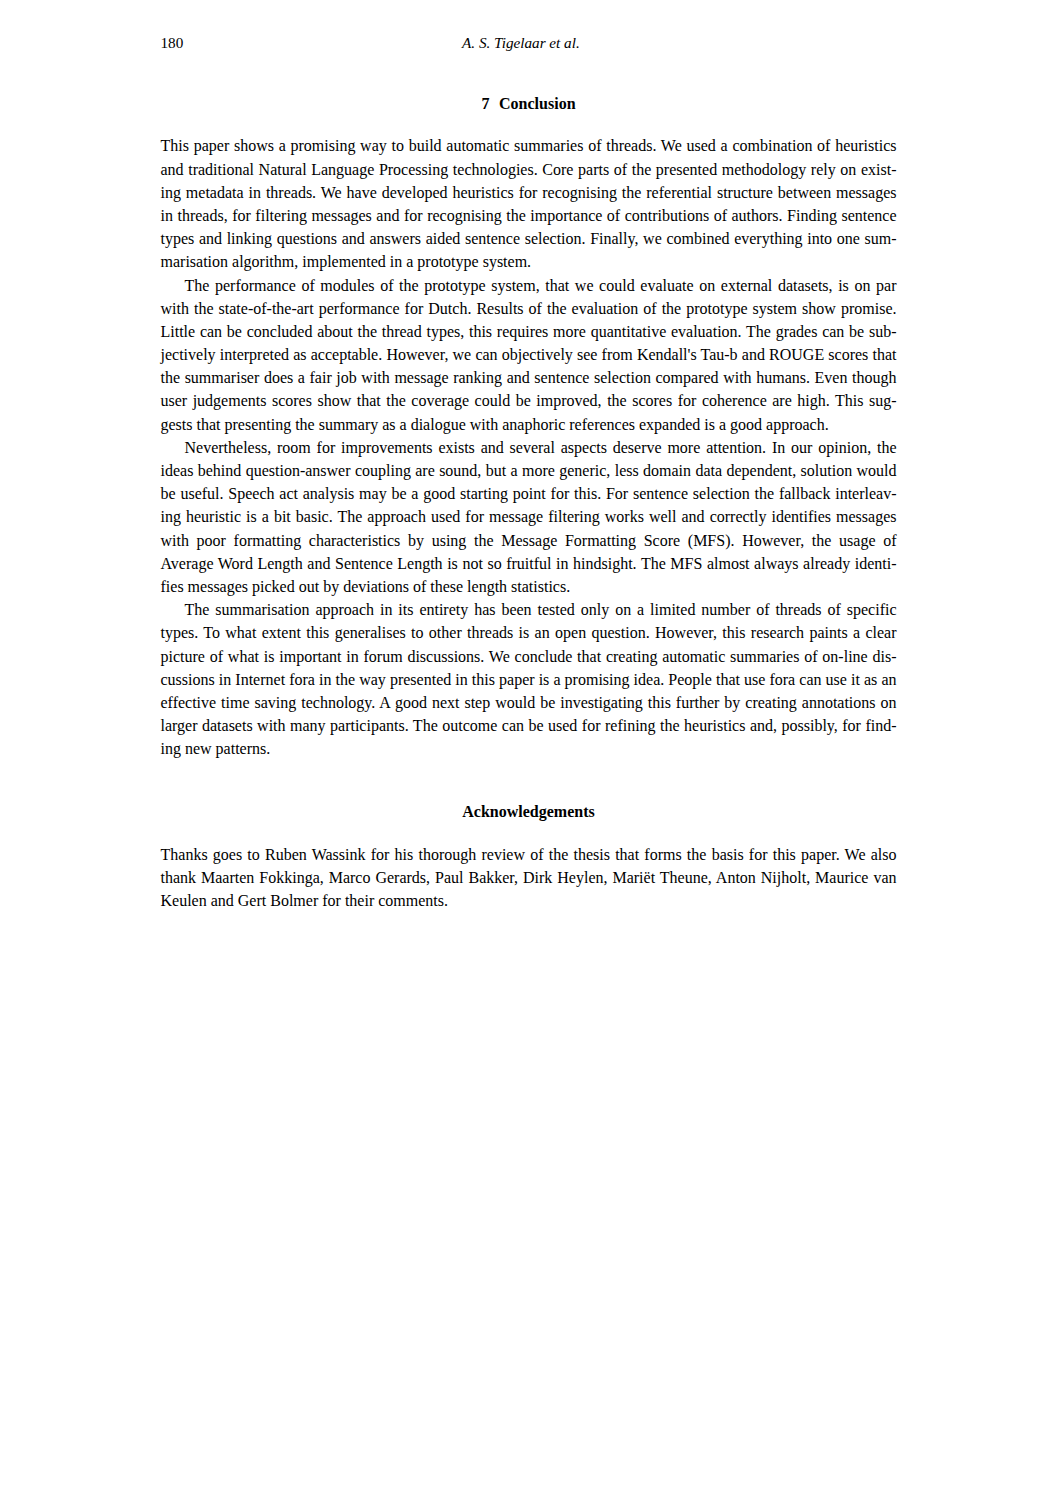180 A. S. Tigelaar et al.
7 Conclusion
This paper shows a promising way to build automatic summaries of threads. We used a combination of heuristics and traditional Natural Language Processing technologies. Core parts of the presented methodology rely on existing metadata in threads. We have developed heuristics for recognising the referential structure between messages in threads, for filtering messages and for recognising the importance of contributions of authors. Finding sentence types and linking questions and answers aided sentence selection. Finally, we combined everything into one summarisation algorithm, implemented in a prototype system.
The performance of modules of the prototype system, that we could evaluate on external datasets, is on par with the state-of-the-art performance for Dutch. Results of the evaluation of the prototype system show promise. Little can be concluded about the thread types, this requires more quantitative evaluation. The grades can be subjectively interpreted as acceptable. However, we can objectively see from Kendall's Tau-b and ROUGE scores that the summariser does a fair job with message ranking and sentence selection compared with humans. Even though user judgements scores show that the coverage could be improved, the scores for coherence are high. This suggests that presenting the summary as a dialogue with anaphoric references expanded is a good approach.
Nevertheless, room for improvements exists and several aspects deserve more attention. In our opinion, the ideas behind question-answer coupling are sound, but a more generic, less domain data dependent, solution would be useful. Speech act analysis may be a good starting point for this. For sentence selection the fallback interleaving heuristic is a bit basic. The approach used for message filtering works well and correctly identifies messages with poor formatting characteristics by using the Message Formatting Score (MFS). However, the usage of Average Word Length and Sentence Length is not so fruitful in hindsight. The MFS almost always already identifies messages picked out by deviations of these length statistics.
The summarisation approach in its entirety has been tested only on a limited number of threads of specific types. To what extent this generalises to other threads is an open question. However, this research paints a clear picture of what is important in forum discussions. We conclude that creating automatic summaries of on-line discussions in Internet fora in the way presented in this paper is a promising idea. People that use fora can use it as an effective time saving technology. A good next step would be investigating this further by creating annotations on larger datasets with many participants. The outcome can be used for refining the heuristics and, possibly, for finding new patterns.
Acknowledgements
Thanks goes to Ruben Wassink for his thorough review of the thesis that forms the basis for this paper. We also thank Maarten Fokkinga, Marco Gerards, Paul Bakker, Dirk Heylen, Mariët Theune, Anton Nijholt, Maurice van Keulen and Gert Bolmer for their comments.